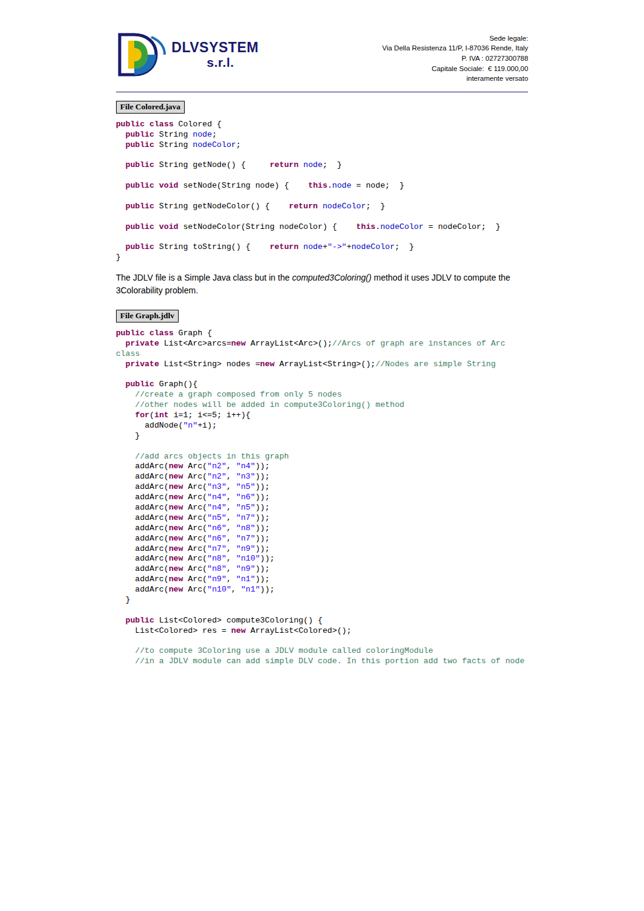DLVSYSTEMs.r.l.
Sede legale:
Via Della Resistenza 11/P, I-87036 Rende, Italy
P. IVA : 02727300788
Capitale Sociale: € 119.000,00
interamente versato
File Colored.java
public class Colored {
  public String node;
  public String nodeColor;

  public String getNode() {     return node;  }

  public void setNode(String node) {    this.node = node;  }

  public String getNodeColor() {    return nodeColor;  }

  public void setNodeColor(String nodeColor) {    this.nodeColor = nodeColor;  }

  public String toString() {    return node+"->"+nodeColor;  }
}
The JDLV file is a Simple Java class but in the computed3Coloring() method it uses JDLV to compute the 3Colorability problem.
File Graph.jdlv
public class Graph {
  private List<Arc>arcs=new ArrayList<Arc>();//Arcs of graph are instances of Arc class
  private List<String> nodes =new ArrayList<String>();//Nodes are simple String

  public Graph(){
    //create a graph composed from only 5 nodes
    //other nodes will be added in compute3Coloring() method
    for(int i=1; i<=5; i++){
      addNode("n"+i);
    }

    //add arcs objects in this graph
    addArc(new Arc("n2", "n4"));
    addArc(new Arc("n2", "n3"));
    addArc(new Arc("n3", "n5"));
    addArc(new Arc("n4", "n6"));
    addArc(new Arc("n4", "n5"));
    addArc(new Arc("n5", "n7"));
    addArc(new Arc("n6", "n8"));
    addArc(new Arc("n6", "n7"));
    addArc(new Arc("n7", "n9"));
    addArc(new Arc("n8", "n10"));
    addArc(new Arc("n8", "n9"));
    addArc(new Arc("n9", "n1"));
    addArc(new Arc("n10", "n1"));
  }

  public List<Colored> compute3Coloring() {
    List<Colored> res = new ArrayList<Colored>();

    //to compute 3Coloring use a JDLV module called coloringModule
    //in a JDLV module can add simple DLV code. In this portion add two facts of node